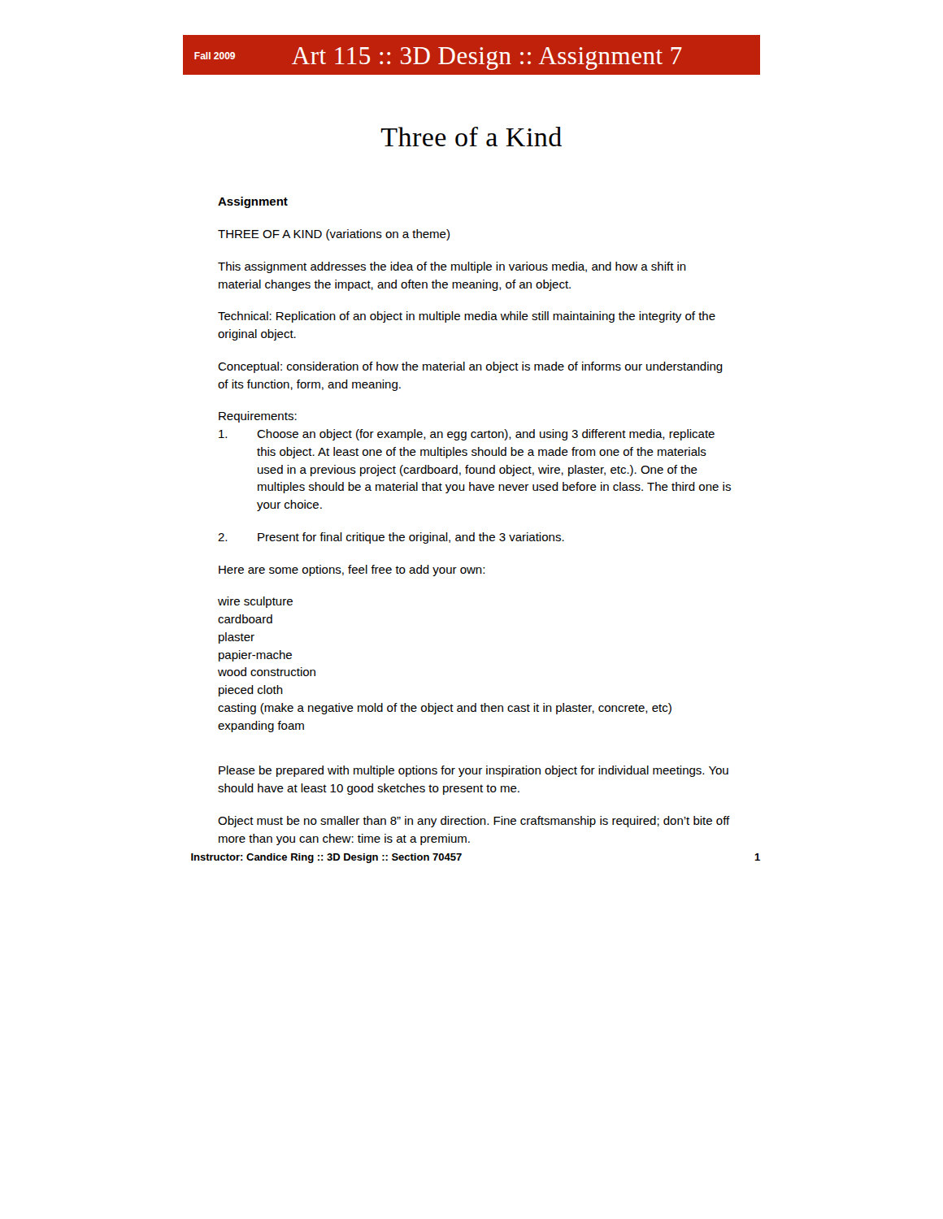Fall 2009
Art 115 :: 3D Design :: Assignment 7
Three of a Kind
Assignment
THREE OF A KIND (variations on a theme)
This assignment addresses the idea of the multiple in various media, and how a shift in material changes the impact, and often the meaning, of an object.
Technical: Replication of an object in multiple media while still maintaining the integrity of the original object.
Conceptual: consideration of how the material an object is made of informs our understanding of its function, form, and meaning.
Requirements:
1. Choose an object (for example, an egg carton), and using 3 different media, replicate this object. At least one of the multiples should be a made from one of the materials used in a previous project (cardboard, found object, wire, plaster, etc.). One of the multiples should be a material that you have never used before in class. The third one is your choice.
2. Present for final critique the original, and the 3 variations.
Here are some options, feel free to add your own:
wire sculpture
cardboard
plaster
papier-mache
wood construction
pieced cloth
casting (make a negative mold of the object and then cast it in plaster, concrete, etc)
expanding foam
Please be prepared with multiple options for your inspiration object for individual meetings. You should have at least 10 good sketches to present to me.
Object must be no smaller than 8” in any direction. Fine craftsmanship is required; don’t bite off more than you can chew: time is at a premium.
Instructor: Candice Ring :: 3D Design :: Section 70457 1